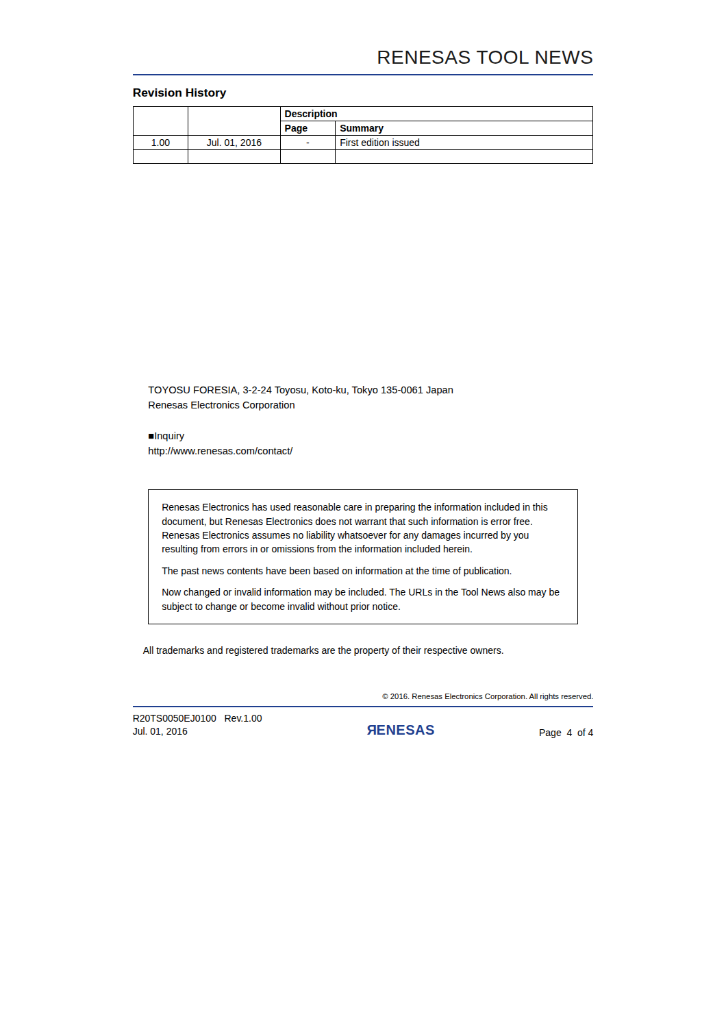RENESAS TOOL NEWS
Revision History
| | | Description |
| Page | Summary |
| 1.00 | Jul. 01, 2016 | - | First edition issued |
TOYOSU FORESIA, 3-2-24 Toyosu, Koto-ku, Tokyo 135-0061 Japan
Renesas Electronics Corporation
■Inquiry
http://www.renesas.com/contact/
Renesas Electronics has used reasonable care in preparing the information included in this document, but Renesas Electronics does not warrant that such information is error free. Renesas Electronics assumes no liability whatsoever for any damages incurred by you resulting from errors in or omissions from the information included herein.
The past news contents have been based on information at the time of publication.
Now changed or invalid information may be included. The URLs in the Tool News also may be subject to change or become invalid without prior notice.
All trademarks and registered trademarks are the property of their respective owners.
© 2016. Renesas Electronics Corporation. All rights reserved.
R20TS0050EJ0100 Rev.1.00
Jul. 01, 2016
RENESAS
Page 4 of 4